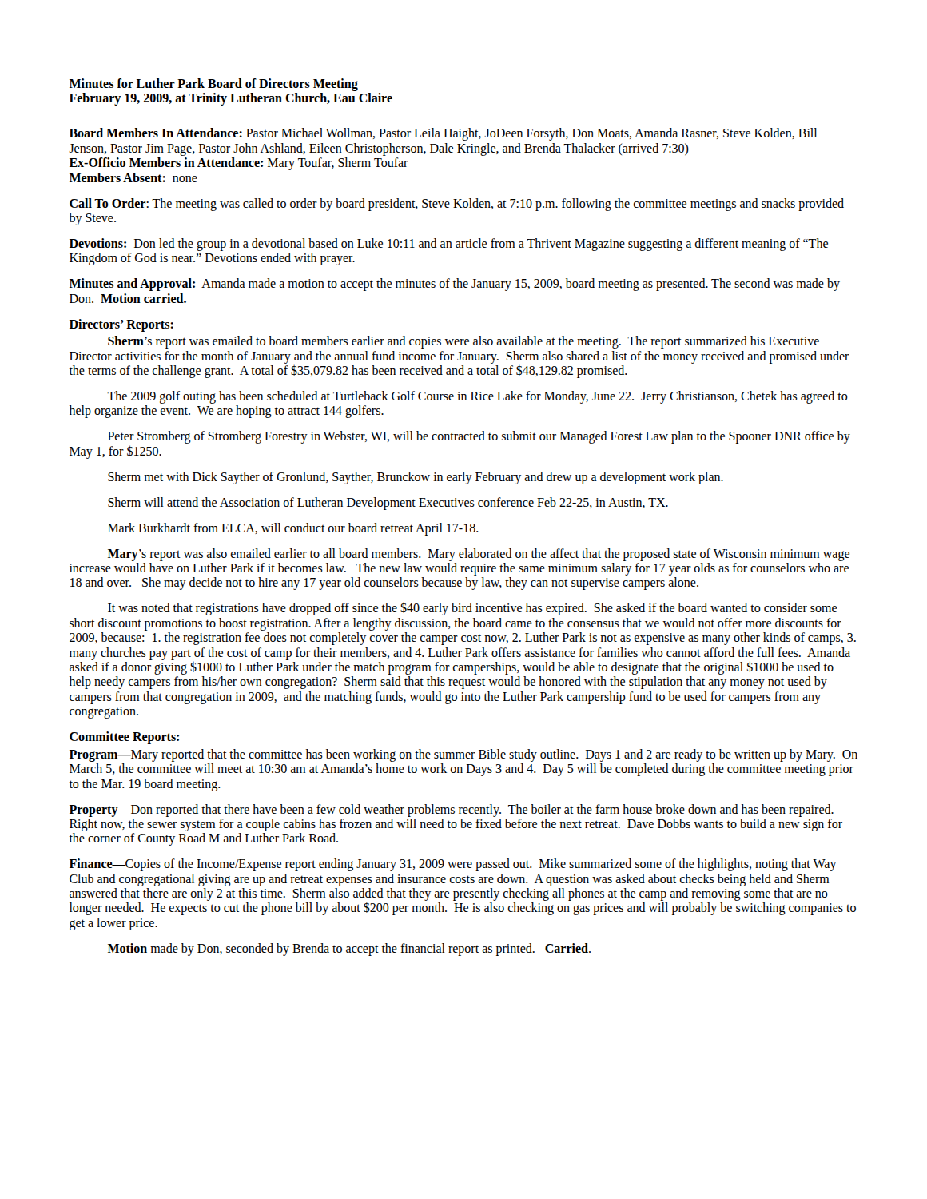Minutes for Luther Park Board of Directors Meeting
February 19, 2009, at Trinity Lutheran Church, Eau Claire
Board Members In Attendance: Pastor Michael Wollman, Pastor Leila Haight, JoDeen Forsyth, Don Moats, Amanda Rasner, Steve Kolden, Bill Jenson, Pastor Jim Page, Pastor John Ashland, Eileen Christopherson, Dale Kringle, and Brenda Thalacker (arrived 7:30)
Ex-Officio Members in Attendance: Mary Toufar, Sherm Toufar
Members Absent: none
Call To Order: The meeting was called to order by board president, Steve Kolden, at 7:10 p.m. following the committee meetings and snacks provided by Steve.
Devotions: Don led the group in a devotional based on Luke 10:11 and an article from a Thrivent Magazine suggesting a different meaning of “The Kingdom of God is near.” Devotions ended with prayer.
Minutes and Approval: Amanda made a motion to accept the minutes of the January 15, 2009, board meeting as presented. The second was made by Don. Motion carried.
Directors’ Reports:
Sherm’s report was emailed to board members earlier and copies were also available at the meeting. The report summarized his Executive Director activities for the month of January and the annual fund income for January. Sherm also shared a list of the money received and promised under the terms of the challenge grant. A total of $35,079.82 has been received and a total of $48,129.82 promised.
The 2009 golf outing has been scheduled at Turtleback Golf Course in Rice Lake for Monday, June 22. Jerry Christianson, Chetek has agreed to help organize the event. We are hoping to attract 144 golfers.
Peter Stromberg of Stromberg Forestry in Webster, WI, will be contracted to submit our Managed Forest Law plan to the Spooner DNR office by May 1, for $1250.
Sherm met with Dick Sayther of Gronlund, Sayther, Brunckow in early February and drew up a development work plan.
Sherm will attend the Association of Lutheran Development Executives conference Feb 22-25, in Austin, TX.
Mark Burkhardt from ELCA, will conduct our board retreat April 17-18.
Mary’s report was also emailed earlier to all board members. Mary elaborated on the affect that the proposed state of Wisconsin minimum wage increase would have on Luther Park if it becomes law. The new law would require the same minimum salary for 17 year olds as for counselors who are 18 and over. She may decide not to hire any 17 year old counselors because by law, they can not supervise campers alone.
It was noted that registrations have dropped off since the $40 early bird incentive has expired. She asked if the board wanted to consider some short discount promotions to boost registration. After a lengthy discussion, the board came to the consensus that we would not offer more discounts for 2009, because: 1. the registration fee does not completely cover the camper cost now, 2. Luther Park is not as expensive as many other kinds of camps, 3. many churches pay part of the cost of camp for their members, and 4. Luther Park offers assistance for families who cannot afford the full fees. Amanda asked if a donor giving $1000 to Luther Park under the match program for camperships, would be able to designate that the original $1000 be used to help needy campers from his/her own congregation? Sherm said that this request would be honored with the stipulation that any money not used by campers from that congregation in 2009, and the matching funds, would go into the Luther Park campership fund to be used for campers from any congregation.
Committee Reports:
Program—Mary reported that the committee has been working on the summer Bible study outline. Days 1 and 2 are ready to be written up by Mary. On March 5, the committee will meet at 10:30 am at Amanda’s home to work on Days 3 and 4. Day 5 will be completed during the committee meeting prior to the Mar. 19 board meeting.
Property—Don reported that there have been a few cold weather problems recently. The boiler at the farm house broke down and has been repaired. Right now, the sewer system for a couple cabins has frozen and will need to be fixed before the next retreat. Dave Dobbs wants to build a new sign for the corner of County Road M and Luther Park Road.
Finance—Copies of the Income/Expense report ending January 31, 2009 were passed out. Mike summarized some of the highlights, noting that Way Club and congregational giving are up and retreat expenses and insurance costs are down. A question was asked about checks being held and Sherm answered that there are only 2 at this time. Sherm also added that they are presently checking all phones at the camp and removing some that are no longer needed. He expects to cut the phone bill by about $200 per month. He is also checking on gas prices and will probably be switching companies to get a lower price.
Motion made by Don, seconded by Brenda to accept the financial report as printed. Carried.